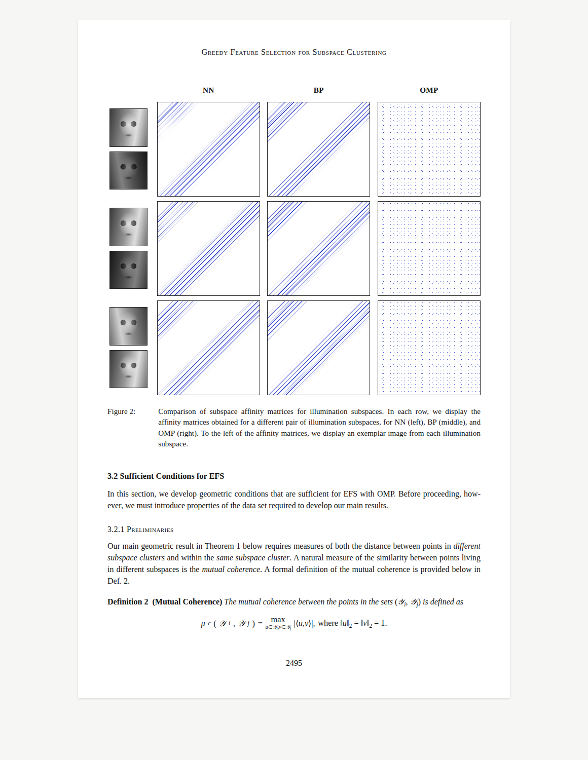Greedy Feature Selection for Subspace Clustering
NN
BP
OMP
Figure 2: Comparison of subspace affinity matrices for illumination subspaces. In each row, we display the affinity matrices obtained for a different pair of illumination subspaces, for NN (left), BP (middle), and OMP (right). To the left of the affinity matrices, we display an exemplar image from each illumination subspace.
3.2 Sufficient Conditions for EFS
In this section, we develop geometric conditions that are sufficient for EFS with OMP. Before proceeding, however, we must introduce properties of the data set required to develop our main results.
3.2.1 Preliminaries
Our main geometric result in Theorem 1 below requires measures of both the distance between points in different subspace clusters and within the same subspace cluster. A natural measure of the similarity between points living in different subspaces is the mutual coherence. A formal definition of the mutual coherence is provided below in Def. 2.
Definition 2 (Mutual Coherence) The mutual coherence between the points in the sets (𝒴i, 𝒴j) is defined as
μc(𝒴i,𝒴j) = max u∈𝒴i,v∈𝒴j |⟨u,v⟩|, where ‖u‖2 = ‖v‖2 = 1.
2495